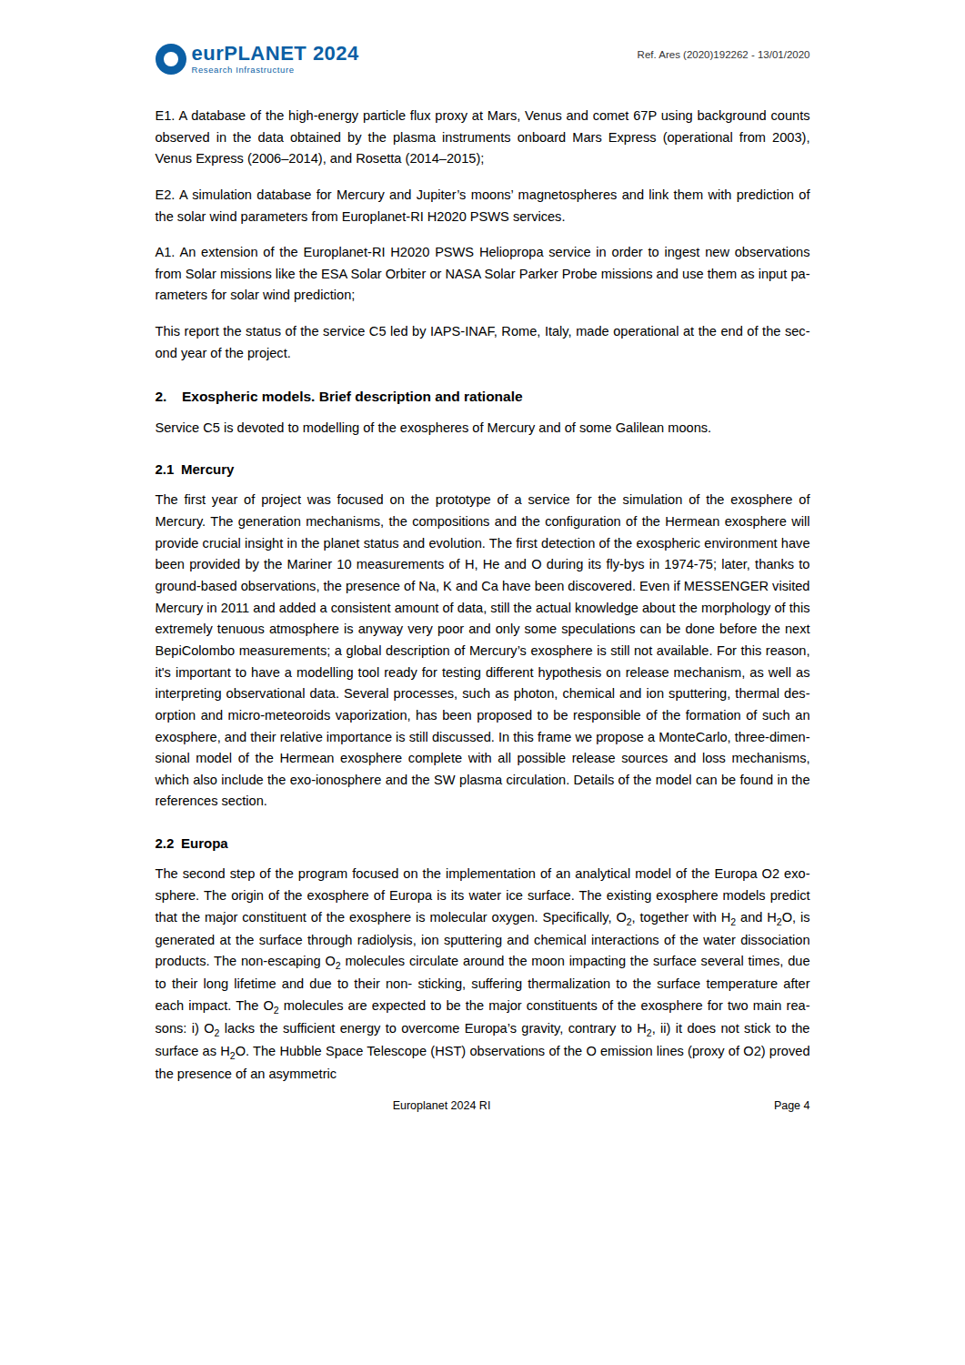eur PLANET 2024
Research Infrastructure
Ref. Ares (2020)192262 - 13/01/2020
E1. A database of the high-energy particle flux proxy at Mars, Venus and comet 67P using background counts observed in the data obtained by the plasma instruments onboard Mars Express (operational from 2003), Venus Express (2006–2014), and Rosetta (2014–2015);
E2. A simulation database for Mercury and Jupiter’s moons’ magnetospheres and link them with prediction of the solar wind parameters from Europlanet-RI H2020 PSWS services.
A1. An extension of the Europlanet-RI H2020 PSWS Heliopropa service in order to ingest new observations from Solar missions like the ESA Solar Orbiter or NASA Solar Parker Probe missions and use them as input parameters for solar wind prediction;
This report the status of the service C5 led by IAPS-INAF, Rome, Italy, made operational at the end of the second year of the project.
2. Exospheric models. Brief description and rationale
Service C5 is devoted to modelling of the exospheres of Mercury and of some Galilean moons.
2.1 Mercury
The first year of project was focused on the prototype of a service for the simulation of the exosphere of Mercury. The generation mechanisms, the compositions and the configuration of the Hermean exosphere will provide crucial insight in the planet status and evolution. The first detection of the exospheric environment have been provided by the Mariner 10 measurements of H, He and O during its fly-bys in 1974-75; later, thanks to ground-based observations, the presence of Na, K and Ca have been discovered. Even if MESSENGER visited Mercury in 2011 and added a consistent amount of data, still the actual knowledge about the morphology of this extremely tenuous atmosphere is anyway very poor and only some speculations can be done before the next BepiColombo measurements; a global description of Mercury’s exosphere is still not available. For this reason, it's important to have a modelling tool ready for testing different hypothesis on release mechanism, as well as interpreting observational data. Several processes, such as photon, chemical and ion sputtering, thermal desorption and micro-meteoroids vaporization, has been proposed to be responsible of the formation of such an exosphere, and their relative importance is still discussed. In this frame we propose a MonteCarlo, three-dimensional model of the Hermean exosphere complete with all possible release sources and loss mechanisms, which also include the exo-ionosphere and the SW plasma circulation. Details of the model can be found in the references section.
2.2 Europa
The second step of the program focused on the implementation of an analytical model of the Europa O2 exosphere. The origin of the exosphere of Europa is its water ice surface. The existing exosphere models predict that the major constituent of the exosphere is molecular oxygen. Specifically, O2, together with H2 and H2O, is generated at the surface through radiolysis, ion sputtering and chemical interactions of the water dissociation products. The non-escaping O2 molecules circulate around the moon impacting the surface several times, due to their long lifetime and due to their non- sticking, suffering thermalization to the surface temperature after each impact. The O2 molecules are expected to be the major constituents of the exosphere for two main reasons: i) O2 lacks the sufficient energy to overcome Europa’s gravity, contrary to H2, ii) it does not stick to the surface as H2O. The Hubble Space Telescope (HST) observations of the O emission lines (proxy of O2) proved the presence of an asymmetric
Europlanet 2024 RI
Page 4